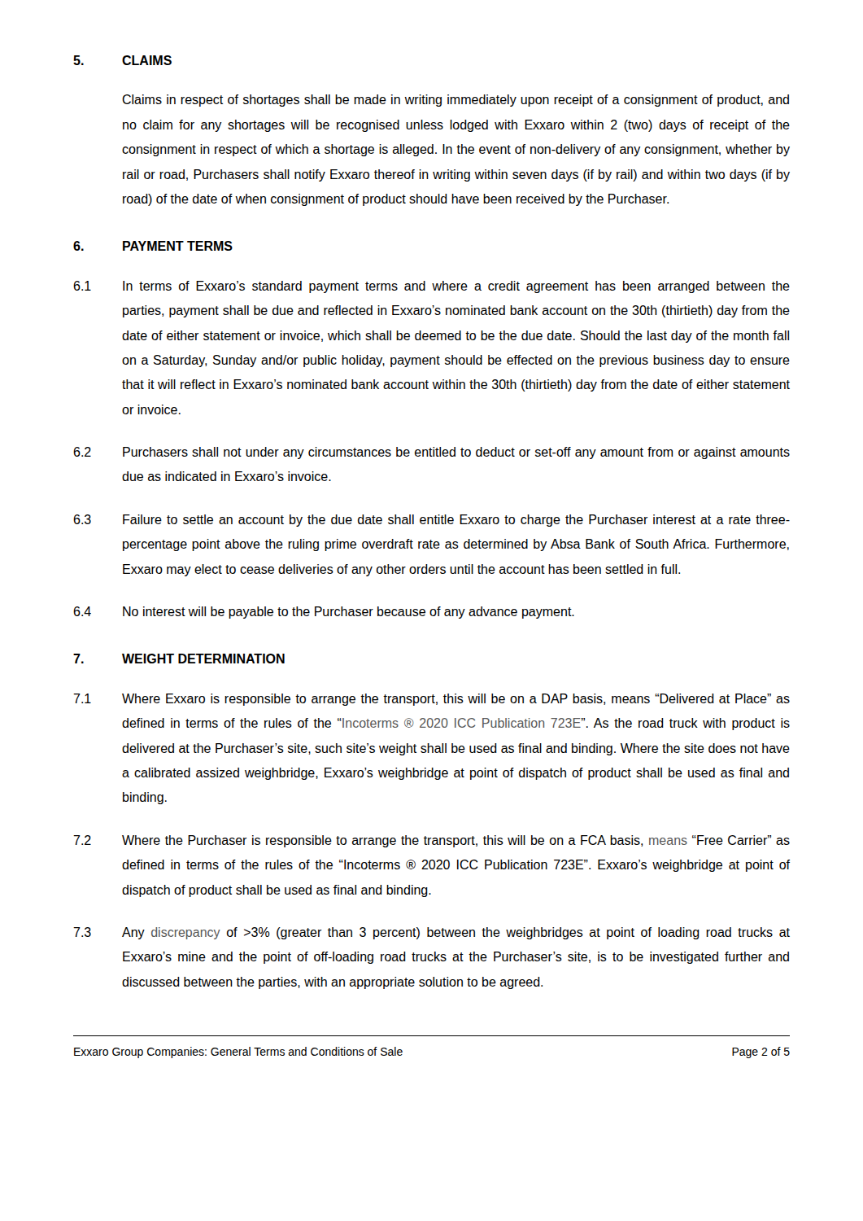5. CLAIMS
Claims in respect of shortages shall be made in writing immediately upon receipt of a consignment of product, and no claim for any shortages will be recognised unless lodged with Exxaro within 2 (two) days of receipt of the consignment in respect of which a shortage is alleged. In the event of non-delivery of any consignment, whether by rail or road, Purchasers shall notify Exxaro thereof in writing within seven days (if by rail) and within two days (if by road) of the date of when consignment of product should have been received by the Purchaser.
6. PAYMENT TERMS
6.1 In terms of Exxaro’s standard payment terms and where a credit agreement has been arranged between the parties, payment shall be due and reflected in Exxaro’s nominated bank account on the 30th (thirtieth) day from the date of either statement or invoice, which shall be deemed to be the due date. Should the last day of the month fall on a Saturday, Sunday and/or public holiday, payment should be effected on the previous business day to ensure that it will reflect in Exxaro’s nominated bank account within the 30th (thirtieth) day from the date of either statement or invoice.
6.2 Purchasers shall not under any circumstances be entitled to deduct or set-off any amount from or against amounts due as indicated in Exxaro’s invoice.
6.3 Failure to settle an account by the due date shall entitle Exxaro to charge the Purchaser interest at a rate three-percentage point above the ruling prime overdraft rate as determined by Absa Bank of South Africa. Furthermore, Exxaro may elect to cease deliveries of any other orders until the account has been settled in full.
6.4 No interest will be payable to the Purchaser because of any advance payment.
7. WEIGHT DETERMINATION
7.1 Where Exxaro is responsible to arrange the transport, this will be on a DAP basis, means “Delivered at Place” as defined in terms of the rules of the “Incoterms ® 2020 ICC Publication 723E”. As the road truck with product is delivered at the Purchaser’s site, such site’s weight shall be used as final and binding. Where the site does not have a calibrated assized weighbridge, Exxaro’s weighbridge at point of dispatch of product shall be used as final and binding.
7.2 Where the Purchaser is responsible to arrange the transport, this will be on a FCA basis, means “Free Carrier” as defined in terms of the rules of the “Incoterms ® 2020 ICC Publication 723E”. Exxaro’s weighbridge at point of dispatch of product shall be used as final and binding.
7.3 Any discrepancy of >3% (greater than 3 percent) between the weighbridges at point of loading road trucks at Exxaro’s mine and the point of off-loading road trucks at the Purchaser’s site, is to be investigated further and discussed between the parties, with an appropriate solution to be agreed.
Exxaro Group Companies: General Terms and Conditions of Sale Page 2 of 5